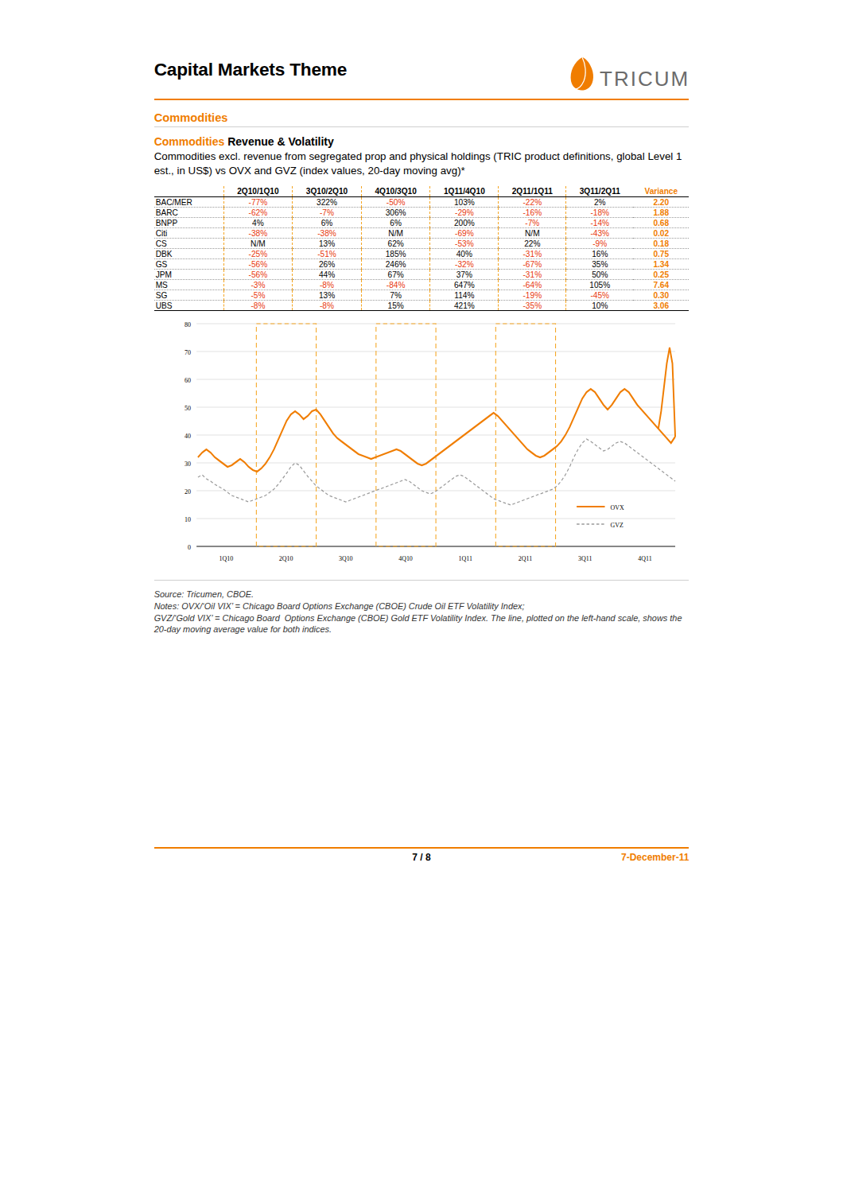Capital Markets Theme
TRICUMEN
Commodities
Commodities Revenue & Volatility
Commodities excl. revenue from segregated prop and physical holdings (TRIC product definitions, global Level 1 est., in US$) vs OVX and GVZ (index values, 20-day moving avg)*
| | 2Q10/1Q10 | 3Q10/2Q10 | 4Q10/3Q10 | 1Q11/4Q10 | 2Q11/1Q11 | 3Q11/2Q11 | Variance |
| --- | --- | --- | --- | --- | --- | --- | --- |
| BAC/MER | -77% | 322% | -50% | 103% | -22% | 2% | 2.20 |
| BARC | -62% | -7% | 306% | -29% | -16% | -18% | 1.88 |
| BNPP | 4% | 6% | 6% | 200% | -7% | -14% | 0.68 |
| Citi | -38% | -38% | N/M | -69% | N/M | -43% | 0.02 |
| CS | N/M | 13% | 62% | -53% | 22% | -9% | 0.18 |
| DBK | -25% | -51% | 185% | 40% | -31% | 16% | 0.75 |
| GS | -56% | 26% | 246% | -32% | -67% | 35% | 1.34 |
| JPM | -56% | 44% | 67% | 37% | -31% | 50% | 0.25 |
| MS | -3% | -8% | -84% | 647% | -64% | 105% | 7.64 |
| SG | -5% | 13% | 7% | 114% | -19% | -45% | 0.30 |
| UBS | -8% | -8% | 15% | 421% | -35% | 10% | 3.06 |
80 70 60 50 40 30 20 10 0 1Q10 2Q10 3Q10 4Q10 1Q11 2Q11 3Q11 4Q11 OVX GVZ
Source: Tricumen, CBOE.
Notes: OVX/‘Oil VIX’ = Chicago Board Options Exchange (CBOE) Crude Oil ETF Volatility Index;
GVZ/‘Gold VIX’ = Chicago Board Options Exchange (CBOE) Gold ETF Volatility Index. The line, plotted on the left-hand scale, shows the 20-day moving average value for both indices.
7 / 8
7-December-11